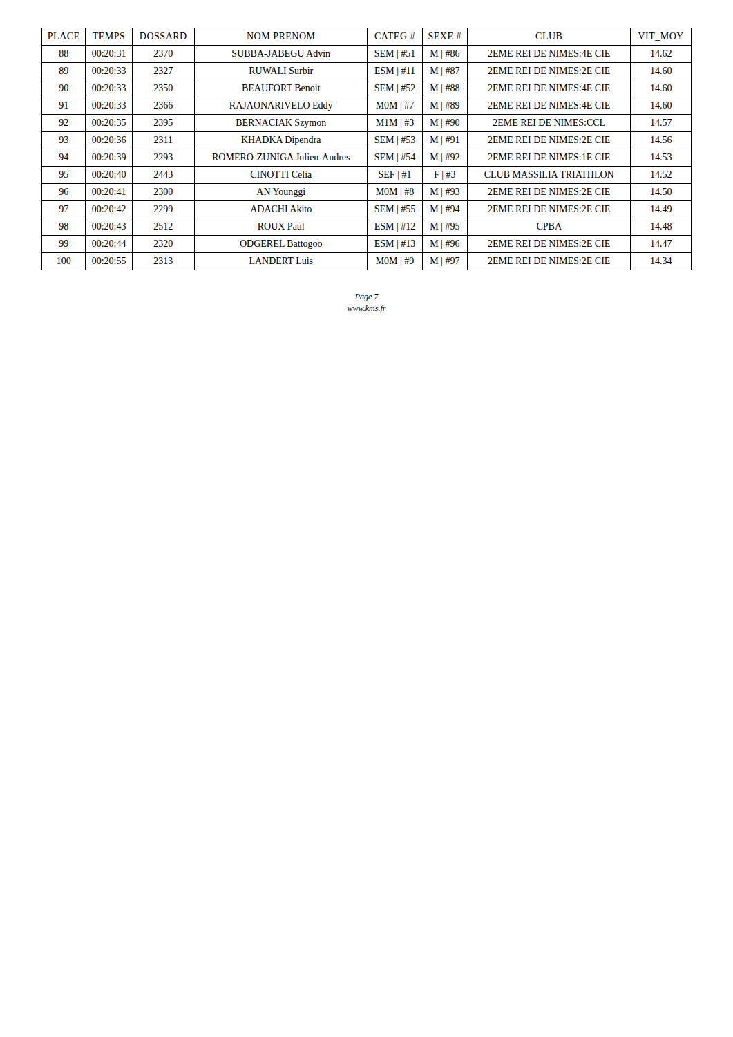| PLACE | TEMPS | DOSSARD | NOM PRENOM | CATEG # | SEXE # | CLUB | VIT_MOY |
| --- | --- | --- | --- | --- | --- | --- | --- |
| 88 | 00:20:31 | 2370 | SUBBA-JABEGU Advin | SEM / #51 | M / #86 | 2EME REI DE NIMES:4E CIE | 14.62 |
| 89 | 00:20:33 | 2327 | RUWALI Surbir | ESM / #11 | M / #87 | 2EME REI DE NIMES:2E CIE | 14.60 |
| 90 | 00:20:33 | 2350 | BEAUFORT Benoit | SEM / #52 | M / #88 | 2EME REI DE NIMES:4E CIE | 14.60 |
| 91 | 00:20:33 | 2366 | RAJAONARIVELO Eddy | M0M / #7 | M / #89 | 2EME REI DE NIMES:4E CIE | 14.60 |
| 92 | 00:20:35 | 2395 | BERNACIAK Szymon | M1M / #3 | M / #90 | 2EME REI DE NIMES:CCL | 14.57 |
| 93 | 00:20:36 | 2311 | KHADKA Dipendra | SEM / #53 | M / #91 | 2EME REI DE NIMES:2E CIE | 14.56 |
| 94 | 00:20:39 | 2293 | ROMERO-ZUNIGA Julien-Andres | SEM / #54 | M / #92 | 2EME REI DE NIMES:1E CIE | 14.53 |
| 95 | 00:20:40 | 2443 | CINOTTI Celia | SEF / #1 | F / #3 | CLUB MASSILIA TRIATHLON | 14.52 |
| 96 | 00:20:41 | 2300 | AN Younggi | M0M / #8 | M / #93 | 2EME REI DE NIMES:2E CIE | 14.50 |
| 97 | 00:20:42 | 2299 | ADACHI Akito | SEM / #55 | M / #94 | 2EME REI DE NIMES:2E CIE | 14.49 |
| 98 | 00:20:43 | 2512 | ROUX Paul | ESM / #12 | M / #95 | CPBA | 14.48 |
| 99 | 00:20:44 | 2320 | ODGEREL Battogoo | ESM / #13 | M / #96 | 2EME REI DE NIMES:2E CIE | 14.47 |
| 100 | 00:20:55 | 2313 | LANDERT Luis | M0M / #9 | M / #97 | 2EME REI DE NIMES:2E CIE | 14.34 |
Page 7
www.kms.fr